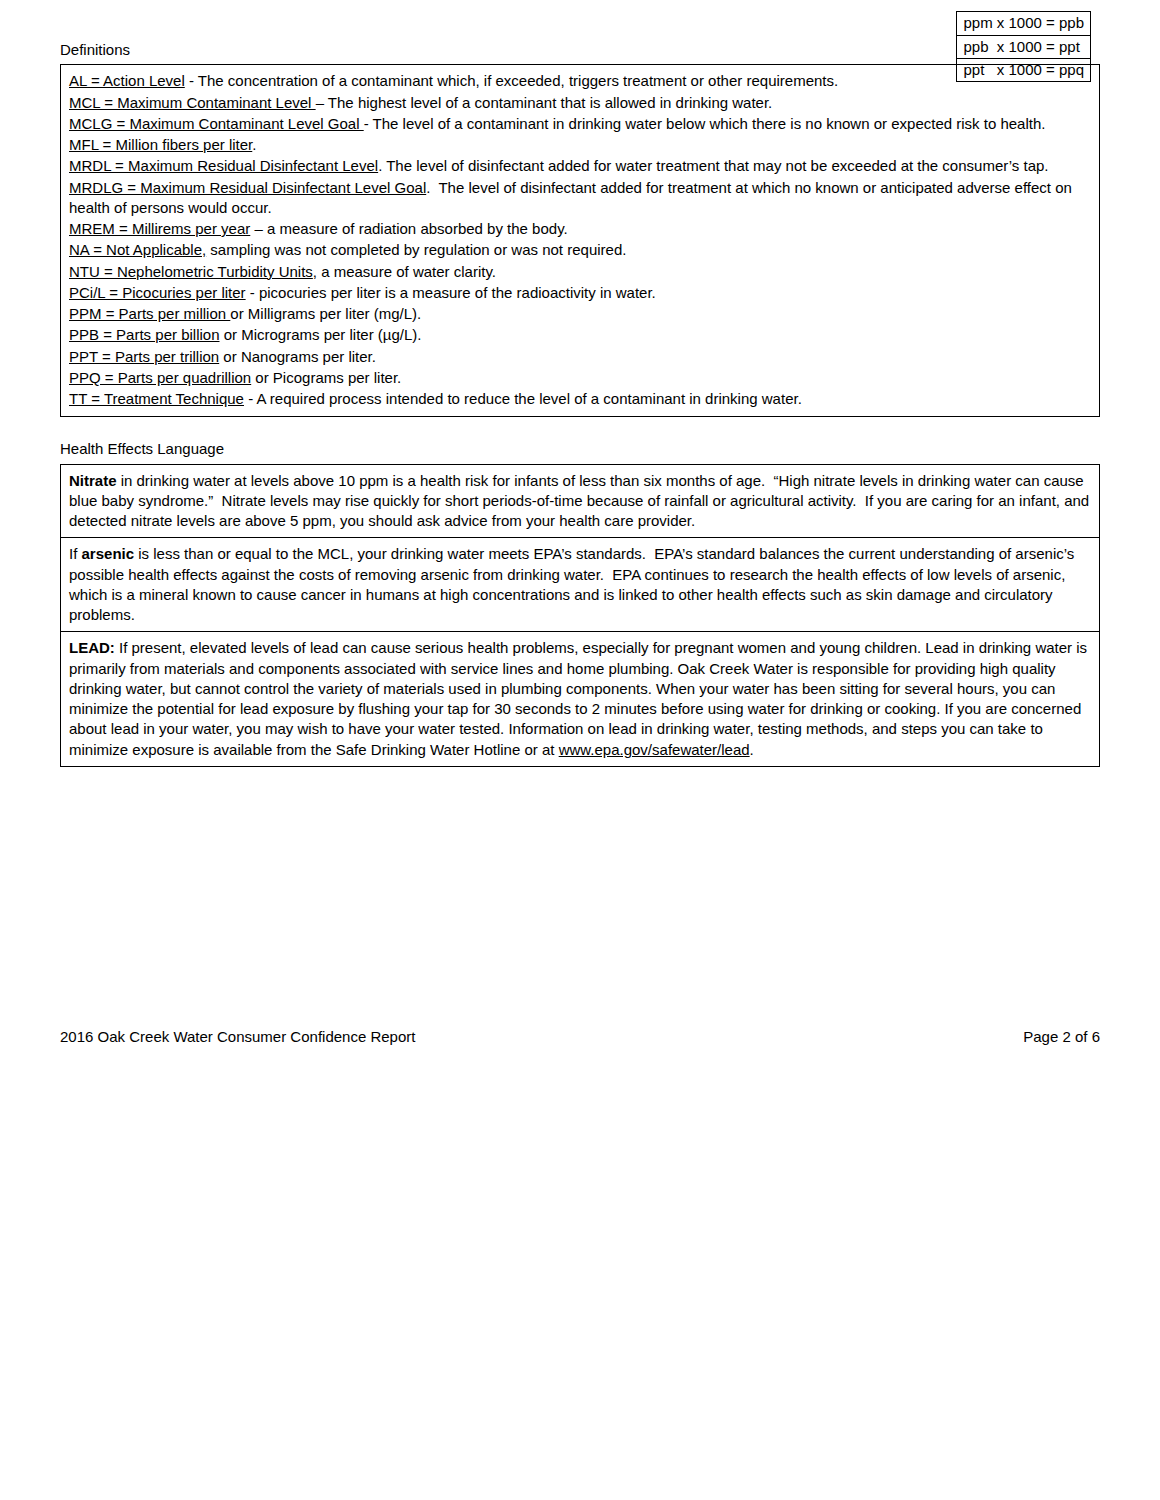Definitions
| ppm x 1000 = ppb |
| ppb x 1000 = ppt |
| ppt x 1000 = ppq |
AL = Action Level - The concentration of a contaminant which, if exceeded, triggers treatment or other requirements.
MCL = Maximum Contaminant Level – The highest level of a contaminant that is allowed in drinking water.
MCLG = Maximum Contaminant Level Goal - The level of a contaminant in drinking water below which there is no known or expected risk to health.
MFL = Million fibers per liter.
MRDL = Maximum Residual Disinfectant Level. The level of disinfectant added for water treatment that may not be exceeded at the consumer’s tap.
MRDLG = Maximum Residual Disinfectant Level Goal. The level of disinfectant added for treatment at which no known or anticipated adverse effect on health of persons would occur.
MREM = Millirems per year – a measure of radiation absorbed by the body.
NA = Not Applicable, sampling was not completed by regulation or was not required.
NTU = Nephelometric Turbidity Units, a measure of water clarity.
PCi/L = Picocuries per liter - picocuries per liter is a measure of the radioactivity in water.
PPM = Parts per million or Milligrams per liter (mg/L).
PPB = Parts per billion or Micrograms per liter (µg/L).
PPT = Parts per trillion or Nanograms per liter.
PPQ = Parts per quadrillion or Picograms per liter.
TT = Treatment Technique - A required process intended to reduce the level of a contaminant in drinking water.
Health Effects Language
Nitrate in drinking water at levels above 10 ppm is a health risk for infants of less than six months of age. “High nitrate levels in drinking water can cause blue baby syndrome.” Nitrate levels may rise quickly for short periods-of-time because of rainfall or agricultural activity. If you are caring for an infant, and detected nitrate levels are above 5 ppm, you should ask advice from your health care provider.
If arsenic is less than or equal to the MCL, your drinking water meets EPA’s standards. EPA’s standard balances the current understanding of arsenic’s possible health effects against the costs of removing arsenic from drinking water. EPA continues to research the health effects of low levels of arsenic, which is a mineral known to cause cancer in humans at high concentrations and is linked to other health effects such as skin damage and circulatory problems.
LEAD: If present, elevated levels of lead can cause serious health problems, especially for pregnant women and young children. Lead in drinking water is primarily from materials and components associated with service lines and home plumbing. Oak Creek Water is responsible for providing high quality drinking water, but cannot control the variety of materials used in plumbing components. When your water has been sitting for several hours, you can minimize the potential for lead exposure by flushing your tap for 30 seconds to 2 minutes before using water for drinking or cooking. If you are concerned about lead in your water, you may wish to have your water tested. Information on lead in drinking water, testing methods, and steps you can take to minimize exposure is available from the Safe Drinking Water Hotline or at www.epa.gov/safewater/lead.
2016 Oak Creek Water Consumer Confidence Report Page 2 of 6